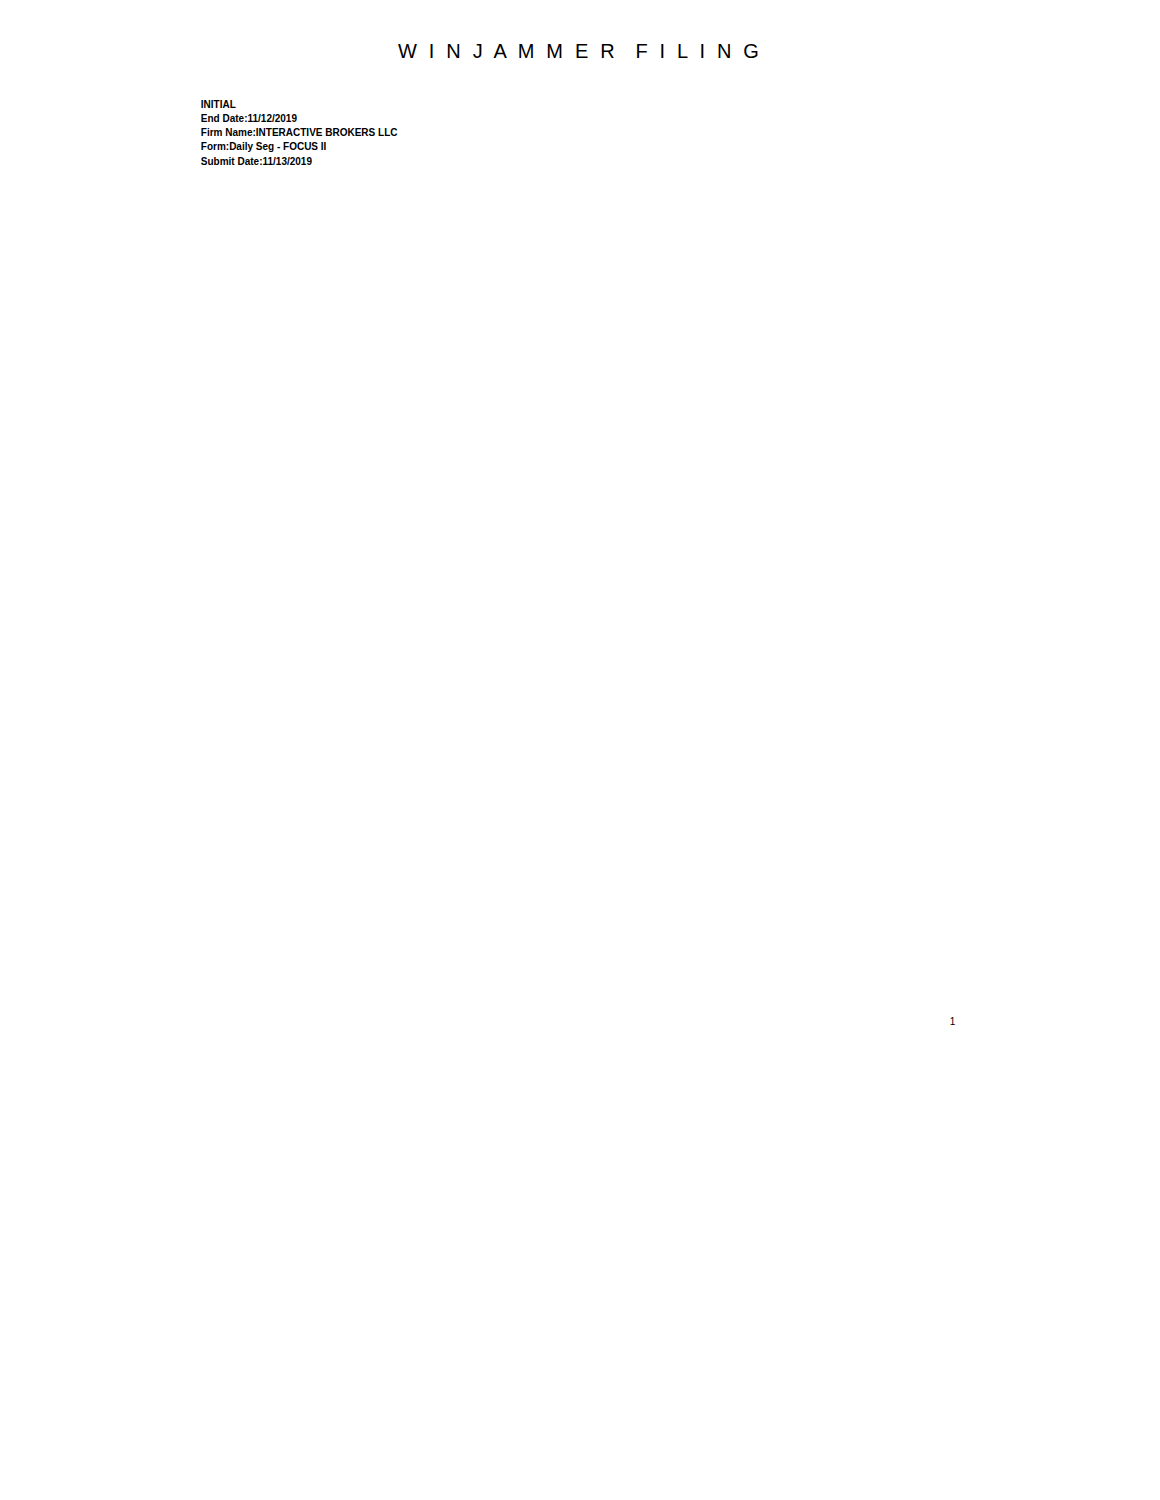W I N J A M M E R F I L I N G
INITIAL
End Date:11/12/2019
Firm Name:INTERACTIVE BROKERS LLC
Form:Daily Seg - FOCUS II
Submit Date:11/13/2019
1